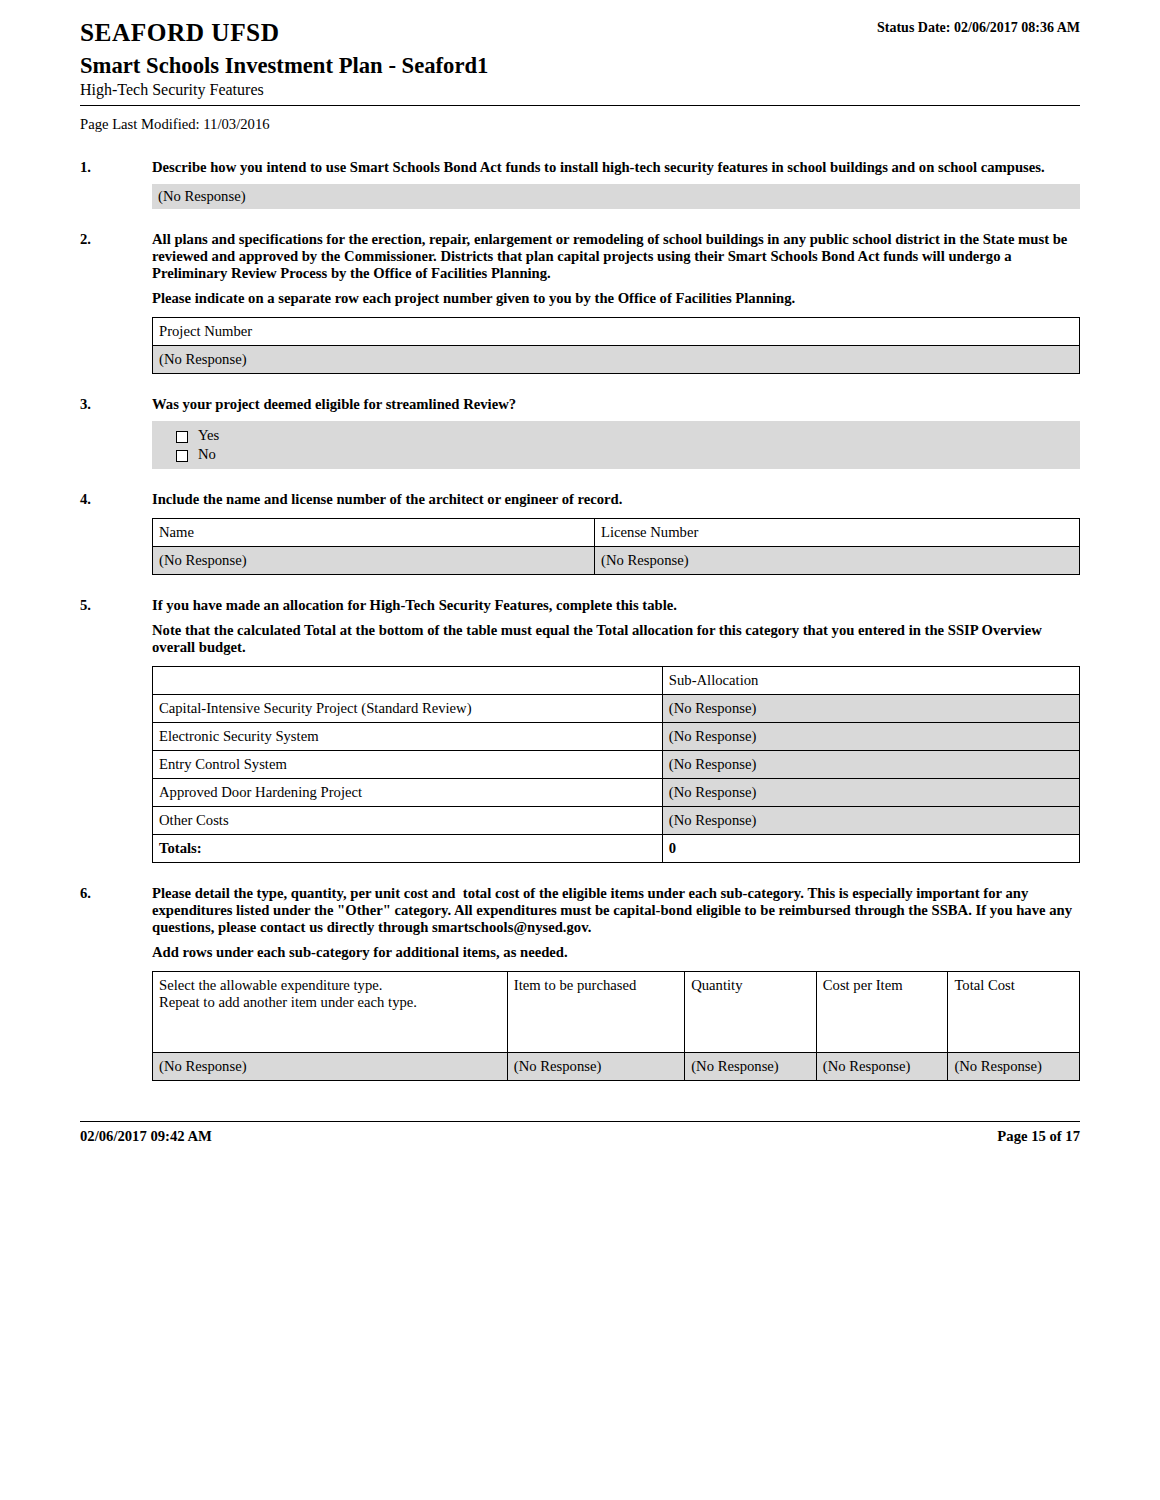Status Date: 02/06/2017 08:36 AM
SEAFORD UFSD
Smart Schools Investment Plan - Seaford1
High-Tech Security Features
Page Last Modified: 11/03/2016
1.
Describe how you intend to use Smart Schools Bond Act funds to install high-tech security features in school buildings and on school campuses.
(No Response)
2.
All plans and specifications for the erection, repair, enlargement or remodeling of school buildings in any public school district in the State must be reviewed and approved by the Commissioner. Districts that plan capital projects using their Smart Schools Bond Act funds will undergo a Preliminary Review Process by the Office of Facilities Planning.
Please indicate on a separate row each project number given to you by the Office of Facilities Planning.
| Project Number |
| --- |
| (No Response) |
3.
Was your project deemed eligible for streamlined Review?
Yes
No
4.
Include the name and license number of the architect or engineer of record.
| Name | License Number |
| --- | --- |
| (No Response) | (No Response) |
5.
If you have made an allocation for High-Tech Security Features, complete this table.
Note that the calculated Total at the bottom of the table must equal the Total allocation for this category that you entered in the SSIP Overview overall budget.
| | Sub-Allocation |
| --- | --- |
| Capital-Intensive Security Project (Standard Review) | (No Response) |
| Electronic Security System | (No Response) |
| Entry Control System | (No Response) |
| Approved Door Hardening Project | (No Response) |
| Other Costs | (No Response) |
| Totals: | 0 |
6.
Please detail the type, quantity, per unit cost and total cost of the eligible items under each sub-category. This is especially important for any expenditures listed under the "Other" category. All expenditures must be capital-bond eligible to be reimbursed through the SSBA. If you have any questions, please contact us directly through smartschools@nysed.gov.
Add rows under each sub-category for additional items, as needed.
| Select the allowable expenditure type. Repeat to add another item under each type. | Item to be purchased | Quantity | Cost per Item | Total Cost |
| --- | --- | --- | --- | --- |
| (No Response) | (No Response) | (No Response) | (No Response) | (No Response) |
02/06/2017 09:42 AM Page 15 of 17